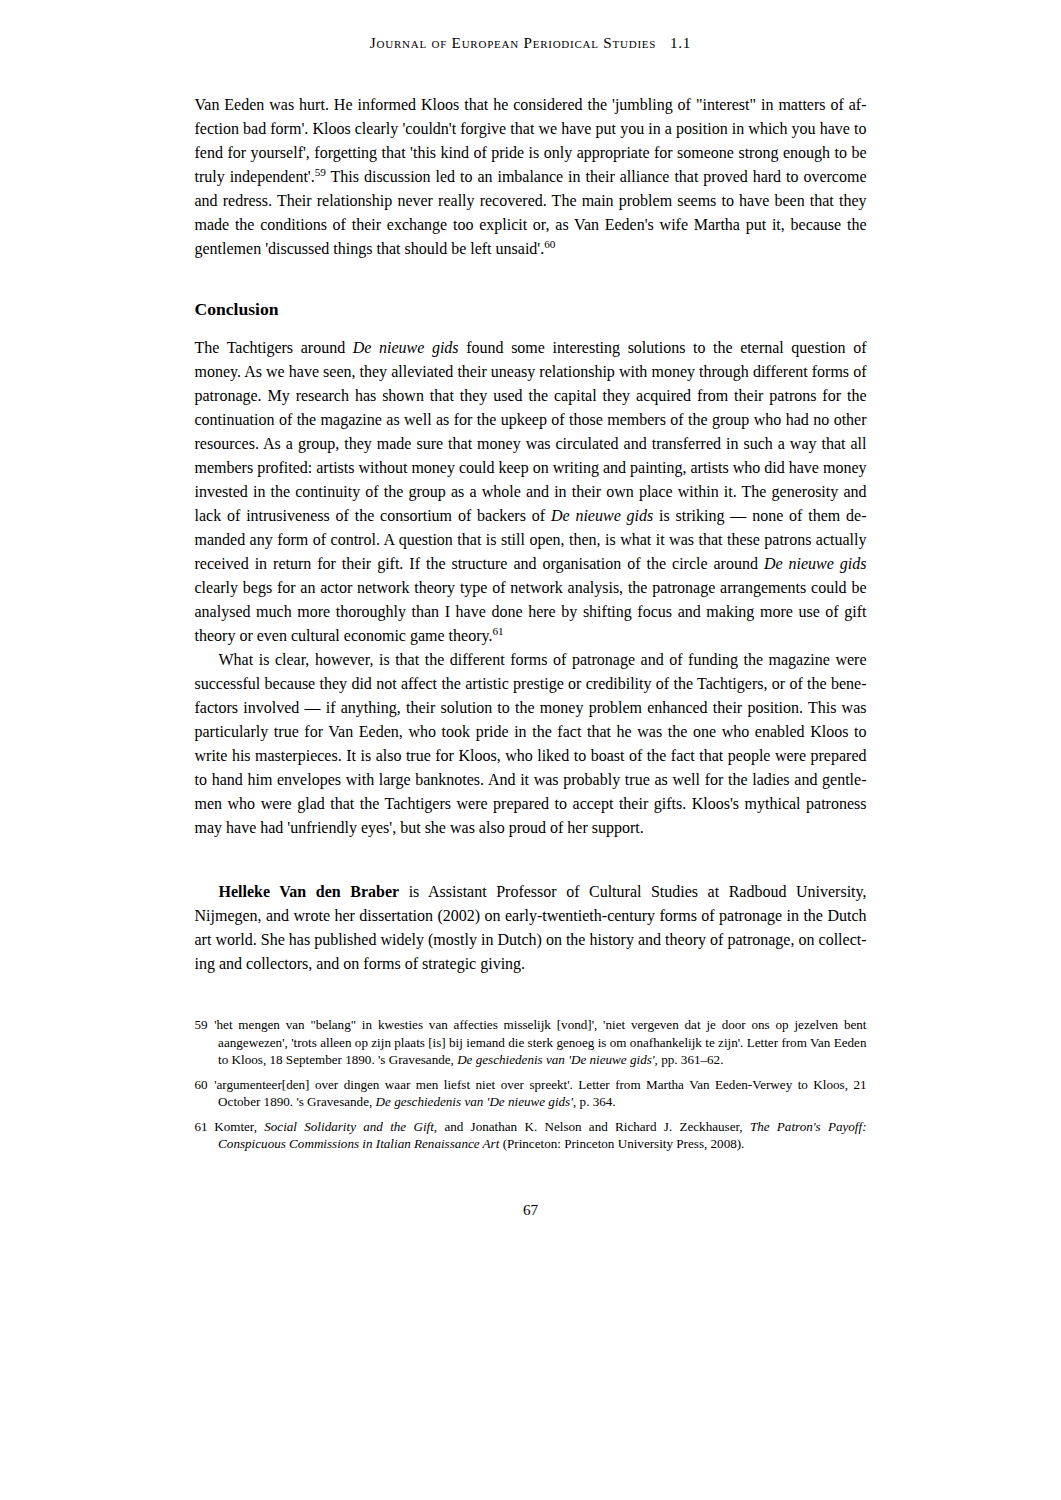Journal of European Periodical Studies 1.1
Van Eeden was hurt. He informed Kloos that he considered the 'jumbling of "interest" in matters of affection bad form'. Kloos clearly 'couldn't forgive that we have put you in a position in which you have to fend for yourself', forgetting that 'this kind of pride is only appropriate for someone strong enough to be truly independent'.59 This discussion led to an imbalance in their alliance that proved hard to overcome and redress. Their relationship never really recovered. The main problem seems to have been that they made the conditions of their exchange too explicit or, as Van Eeden's wife Martha put it, because the gentlemen 'discussed things that should be left unsaid'.60
Conclusion
The Tachtigers around De nieuwe gids found some interesting solutions to the eternal question of money. As we have seen, they alleviated their uneasy relationship with money through different forms of patronage. My research has shown that they used the capital they acquired from their patrons for the continuation of the magazine as well as for the upkeep of those members of the group who had no other resources. As a group, they made sure that money was circulated and transferred in such a way that all members profited: artists without money could keep on writing and painting, artists who did have money invested in the continuity of the group as a whole and in their own place within it. The generosity and lack of intrusiveness of the consortium of backers of De nieuwe gids is striking — none of them demanded any form of control. A question that is still open, then, is what it was that these patrons actually received in return for their gift. If the structure and organisation of the circle around De nieuwe gids clearly begs for an actor network theory type of network analysis, the patronage arrangements could be analysed much more thoroughly than I have done here by shifting focus and making more use of gift theory or even cultural economic game theory.61
What is clear, however, is that the different forms of patronage and of funding the magazine were successful because they did not affect the artistic prestige or credibility of the Tachtigers, or of the benefactors involved — if anything, their solution to the money problem enhanced their position. This was particularly true for Van Eeden, who took pride in the fact that he was the one who enabled Kloos to write his masterpieces. It is also true for Kloos, who liked to boast of the fact that people were prepared to hand him envelopes with large banknotes. And it was probably true as well for the ladies and gentlemen who were glad that the Tachtigers were prepared to accept their gifts. Kloos's mythical patroness may have had 'unfriendly eyes', but she was also proud of her support.
Helleke Van den Braber is Assistant Professor of Cultural Studies at Radboud University, Nijmegen, and wrote her dissertation (2002) on early-twentieth-century forms of patronage in the Dutch art world. She has published widely (mostly in Dutch) on the history and theory of patronage, on collecting and collectors, and on forms of strategic giving.
59'het mengen van "belang" in kwesties van affecties misselijk [vond]', 'niet vergeven dat je door ons op jezelven bent aangewezen', 'trots alleen op zijn plaats [is] bij iemand die sterk genoeg is om onafhankelijk te zijn'. Letter from Van Eeden to Kloos, 18 September 1890. 's Gravesande, De geschiedenis van 'De nieuwe gids', pp. 361–62.
60'argumenteer[den] over dingen waar men liefst niet over spreekt'. Letter from Martha Van Eeden-Verwey to Kloos, 21 October 1890. 's Gravesande, De geschiedenis van 'De nieuwe gids', p. 364.
61 Komter, Social Solidarity and the Gift, and Jonathan K. Nelson and Richard J. Zeckhauser, The Patron's Payoff: Conspicuous Commissions in Italian Renaissance Art (Princeton: Princeton University Press, 2008).
67